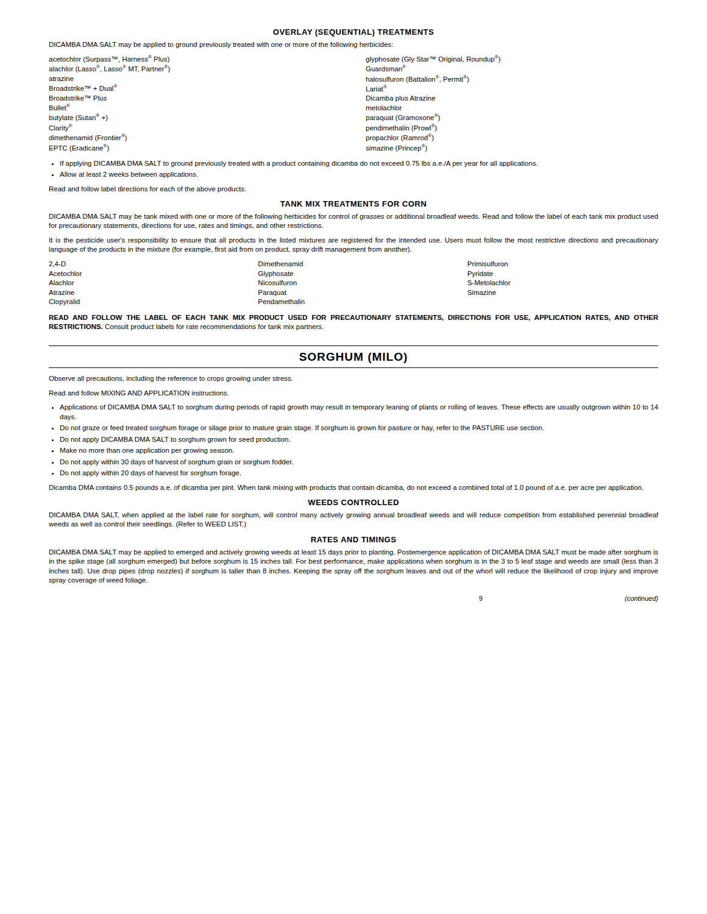OVERLAY (SEQUENTIAL) TREATMENTS
DICAMBA DMA SALT may be applied to ground previously treated with one or more of the following herbicides:
acetochlor (Surpass™, Harness® Plus)
alachlor (Lasso®, Lasso® MT, Partner®)
atrazine
Broadstrike™ + Dual®
Broadstrike™ Plus
Bullet®
butylate (Sutan® +)
Clarity®
dimethenamid (Frontier®)
EPTC (Eradicane®)
glyphosate (Gly Star™ Original, Roundup®)
Guardsman®
halosulfuron (Battalion®, Permit®)
Lariat®
Dicamba plus Atrazine
metolachlor
paraquat (Gramoxone®)
pendimethalin (Prowl®)
propachlor (Ramrod®)
simazine (Princep®)
If applying DICAMBA DMA SALT to ground previously treated with a product containing dicamba do not exceed 0.75 lbs a.e./A per year for all applications.
Allow at least 2 weeks between applications.
Read and follow label directions for each of the above products.
TANK MIX TREATMENTS FOR CORN
DICAMBA DMA SALT may be tank mixed with one or more of the following herbicides for control of grasses or additional broadleaf weeds. Read and follow the label of each tank mix product used for precautionary statements, directions for use, rates and timings, and other restrictions.
It is the pesticide user's responsibility to ensure that all products in the listed mixtures are registered for the intended use. Users must follow the most restrictive directions and precautionary language of the products in the mixture (for example, first aid from on product, spray drift management from another).
2,4-D
Acetochlor
Alachlor
Atrazine
Clopyralid
Dimethenamid
Glyphosate
Nicosulfuron
Paraquat
Pendamethalin
Primisulfuron
Pyridate
S-Metolachlor
Simazine
READ AND FOLLOW THE LABEL OF EACH TANK MIX PRODUCT USED FOR PRECAUTIONARY STATEMENTS, DIRECTIONS FOR USE, APPLICATION RATES, AND OTHER RESTRICTIONS. Consult product labels for rate recommendations for tank mix partners.
SORGHUM (MILO)
Observe all precautions, including the reference to crops growing under stress.
Read and follow MIXING AND APPLICATION instructions.
Applications of DICAMBA DMA SALT to sorghum during periods of rapid growth may result in temporary leaning of plants or rolling of leaves. These effects are usually outgrown within 10 to 14 days.
Do not graze or feed treated sorghum forage or silage prior to mature grain stage. If sorghum is grown for pasture or hay, refer to the PASTURE use section.
Do not apply DICAMBA DMA SALT to sorghum grown for seed production.
Make no more than one application per growing season.
Do not apply within 30 days of harvest of sorghum grain or sorghum fodder.
Do not apply within 20 days of harvest for sorghum forage.
Dicamba DMA contains 0.5 pounds a.e. of dicamba per pint. When tank mixing with products that contain dicamba, do not exceed a combined total of 1.0 pound of a.e. per acre per application.
WEEDS CONTROLLED
DICAMBA DMA SALT, when applied at the label rate for sorghum, will control many actively growing annual broadleaf weeds and will reduce competition from established perennial broadleaf weeds as well as control their seedlings. (Refer to WEED LIST.)
RATES AND TIMINGS
DICAMBA DMA SALT may be applied to emerged and actively growing weeds at least 15 days prior to planting. Postemergence application of DICAMBA DMA SALT must be made after sorghum is in the spike stage (all sorghum emerged) but before sorghum is 15 inches tall. For best performance, make applications when sorghum is in the 3 to 5 leaf stage and weeds are small (less than 3 inches tall). Use drop pipes (drop nozzles) if sorghum is taller than 8 inches. Keeping the spray off the sorghum leaves and out of the whorl will reduce the likelihood of crop injury and improve spray coverage of weed foliage.
9
(continued)